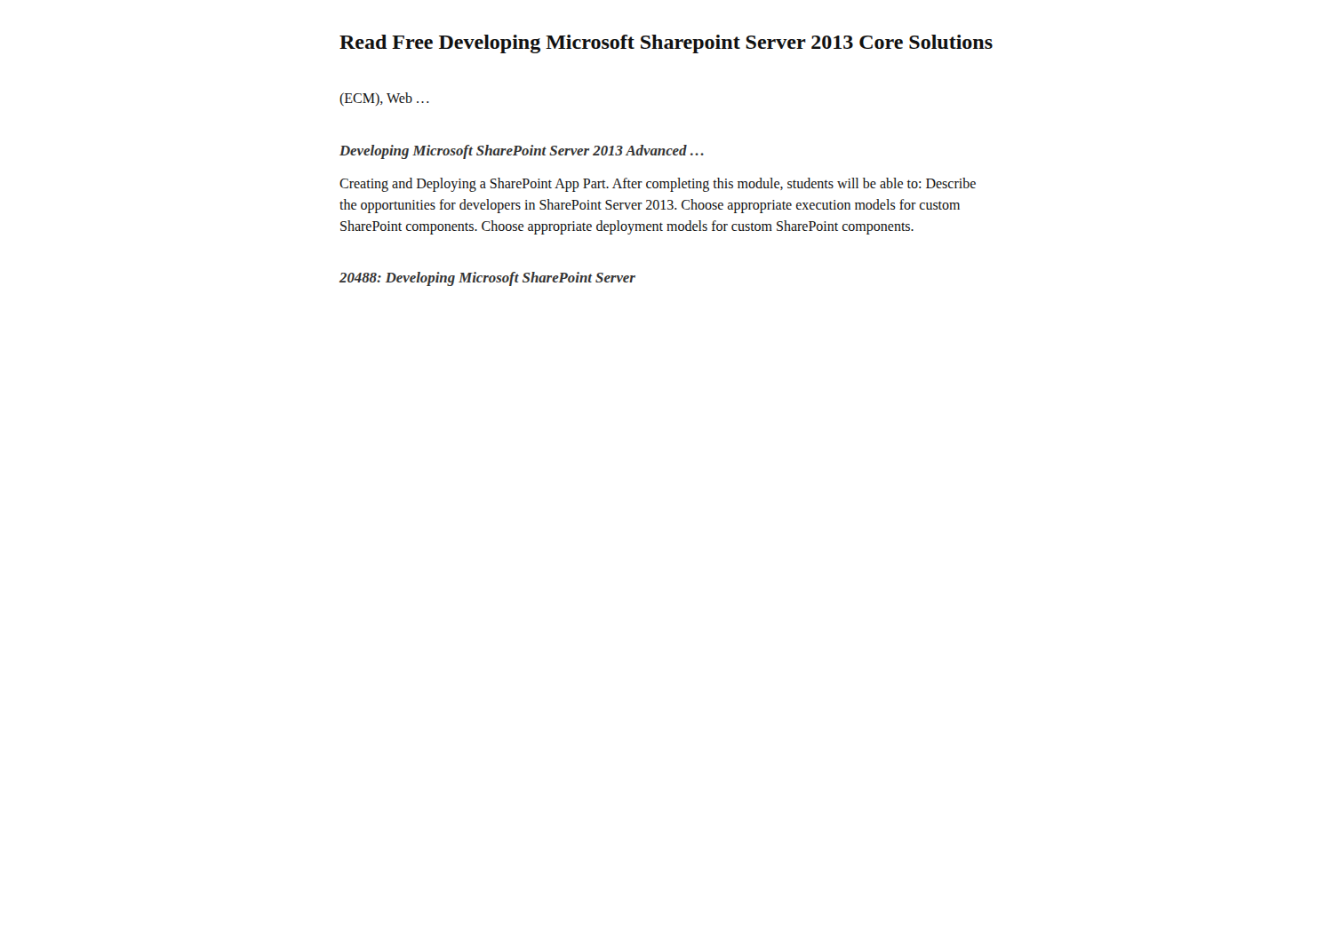Read Free Developing Microsoft Sharepoint Server 2013 Core Solutions
(ECM), Web ...
Developing Microsoft SharePoint Server 2013 Advanced ...
Creating and Deploying a SharePoint App Part. After completing this module, students will be able to: Describe the opportunities for developers in SharePoint Server 2013. Choose appropriate execution models for custom SharePoint components. Choose appropriate deployment models for custom SharePoint components.
20488: Developing Microsoft SharePoint Server